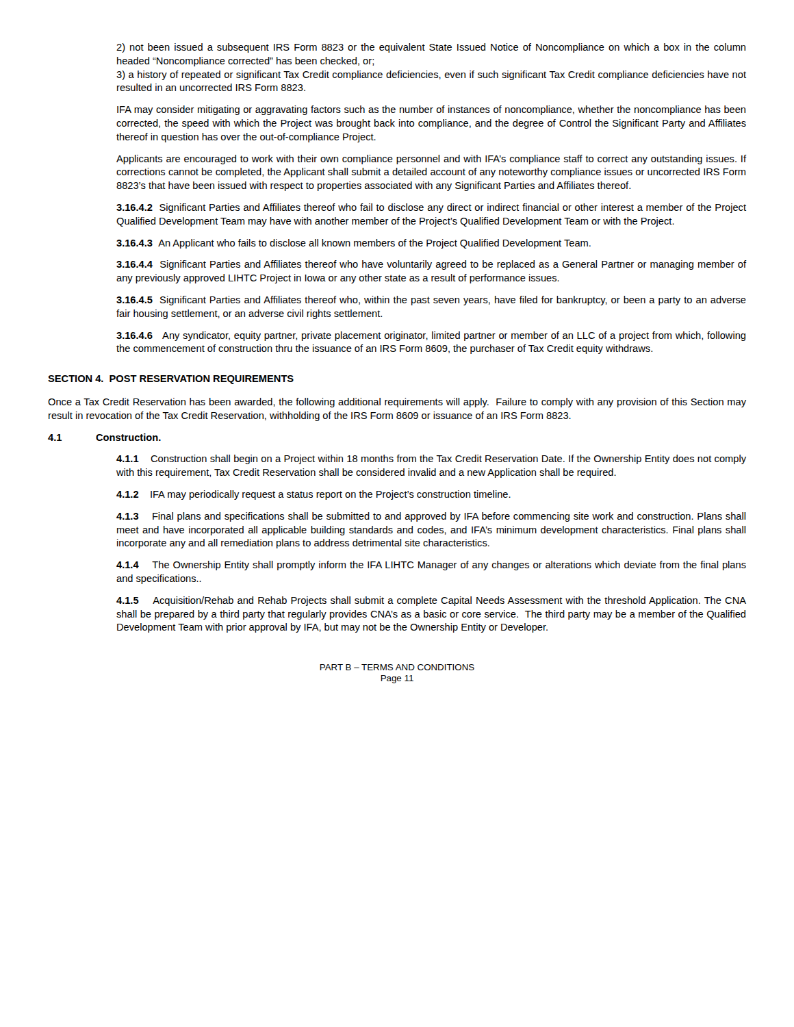2) not been issued a subsequent IRS Form 8823 or the equivalent State Issued Notice of Noncompliance on which a box in the column headed “Noncompliance corrected” has been checked, or;
3) a history of repeated or significant Tax Credit compliance deficiencies, even if such significant Tax Credit compliance deficiencies have not resulted in an uncorrected IRS Form 8823.
IFA may consider mitigating or aggravating factors such as the number of instances of noncompliance, whether the noncompliance has been corrected, the speed with which the Project was brought back into compliance, and the degree of Control the Significant Party and Affiliates thereof in question has over the out-of-compliance Project.
Applicants are encouraged to work with their own compliance personnel and with IFA’s compliance staff to correct any outstanding issues. If corrections cannot be completed, the Applicant shall submit a detailed account of any noteworthy compliance issues or uncorrected IRS Form 8823’s that have been issued with respect to properties associated with any Significant Parties and Affiliates thereof.
3.16.4.2 Significant Parties and Affiliates thereof who fail to disclose any direct or indirect financial or other interest a member of the Project Qualified Development Team may have with another member of the Project’s Qualified Development Team or with the Project.
3.16.4.3 An Applicant who fails to disclose all known members of the Project Qualified Development Team.
3.16.4.4 Significant Parties and Affiliates thereof who have voluntarily agreed to be replaced as a General Partner or managing member of any previously approved LIHTC Project in Iowa or any other state as a result of performance issues.
3.16.4.5 Significant Parties and Affiliates thereof who, within the past seven years, have filed for bankruptcy, or been a party to an adverse fair housing settlement, or an adverse civil rights settlement.
3.16.4.6 Any syndicator, equity partner, private placement originator, limited partner or member of an LLC of a project from which, following the commencement of construction thru the issuance of an IRS Form 8609, the purchaser of Tax Credit equity withdraws.
SECTION 4. POST RESERVATION REQUIREMENTS
Once a Tax Credit Reservation has been awarded, the following additional requirements will apply. Failure to comply with any provision of this Section may result in revocation of the Tax Credit Reservation, withholding of the IRS Form 8609 or issuance of an IRS Form 8823.
4.1
Construction.
4.1.1 Construction shall begin on a Project within 18 months from the Tax Credit Reservation Date. If the Ownership Entity does not comply with this requirement, Tax Credit Reservation shall be considered invalid and a new Application shall be required.
4.1.2 IFA may periodically request a status report on the Project’s construction timeline.
4.1.3 Final plans and specifications shall be submitted to and approved by IFA before commencing site work and construction. Plans shall meet and have incorporated all applicable building standards and codes, and IFA’s minimum development characteristics. Final plans shall incorporate any and all remediation plans to address detrimental site characteristics.
4.1.4 The Ownership Entity shall promptly inform the IFA LIHTC Manager of any changes or alterations which deviate from the final plans and specifications..
4.1.5 Acquisition/Rehab and Rehab Projects shall submit a complete Capital Needs Assessment with the threshold Application. The CNA shall be prepared by a third party that regularly provides CNA’s as a basic or core service. The third party may be a member of the Qualified Development Team with prior approval by IFA, but may not be the Ownership Entity or Developer.
PART B – TERMS AND CONDITIONS
Page 11